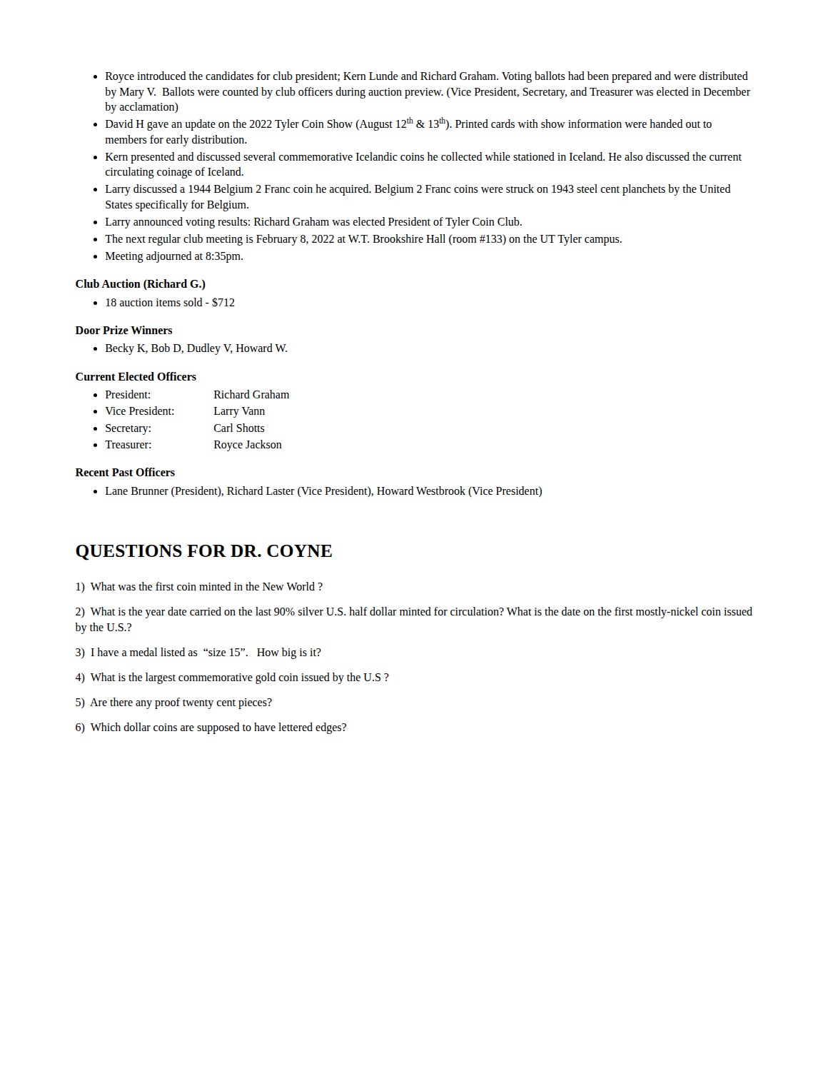Royce introduced the candidates for club president; Kern Lunde and Richard Graham. Voting ballots had been prepared and were distributed by Mary V. Ballots were counted by club officers during auction preview. (Vice President, Secretary, and Treasurer was elected in December by acclamation)
David H gave an update on the 2022 Tyler Coin Show (August 12th & 13th). Printed cards with show information were handed out to members for early distribution.
Kern presented and discussed several commemorative Icelandic coins he collected while stationed in Iceland. He also discussed the current circulating coinage of Iceland.
Larry discussed a 1944 Belgium 2 Franc coin he acquired. Belgium 2 Franc coins were struck on 1943 steel cent planchets by the United States specifically for Belgium.
Larry announced voting results: Richard Graham was elected President of Tyler Coin Club.
The next regular club meeting is February 8, 2022 at W.T. Brookshire Hall (room #133) on the UT Tyler campus.
Meeting adjourned at 8:35pm.
Club Auction (Richard G.)
18 auction items sold - $712
Door Prize Winners
Becky K, Bob D, Dudley V, Howard W.
Current Elected Officers
President: Richard Graham
Vice President: Larry Vann
Secretary: Carl Shotts
Treasurer: Royce Jackson
Recent Past Officers
Lane Brunner (President), Richard Laster (Vice President), Howard Westbrook (Vice President)
QUESTIONS FOR DR. COYNE
1) What was the first coin minted in the New World ?
2) What is the year date carried on the last 90% silver U.S. half dollar minted for circulation? What is the date on the first mostly-nickel coin issued by the U.S.?
3) I have a medal listed as “size 15”. How big is it?
4) What is the largest commemorative gold coin issued by the U.S ?
5) Are there any proof twenty cent pieces?
6) Which dollar coins are supposed to have lettered edges?